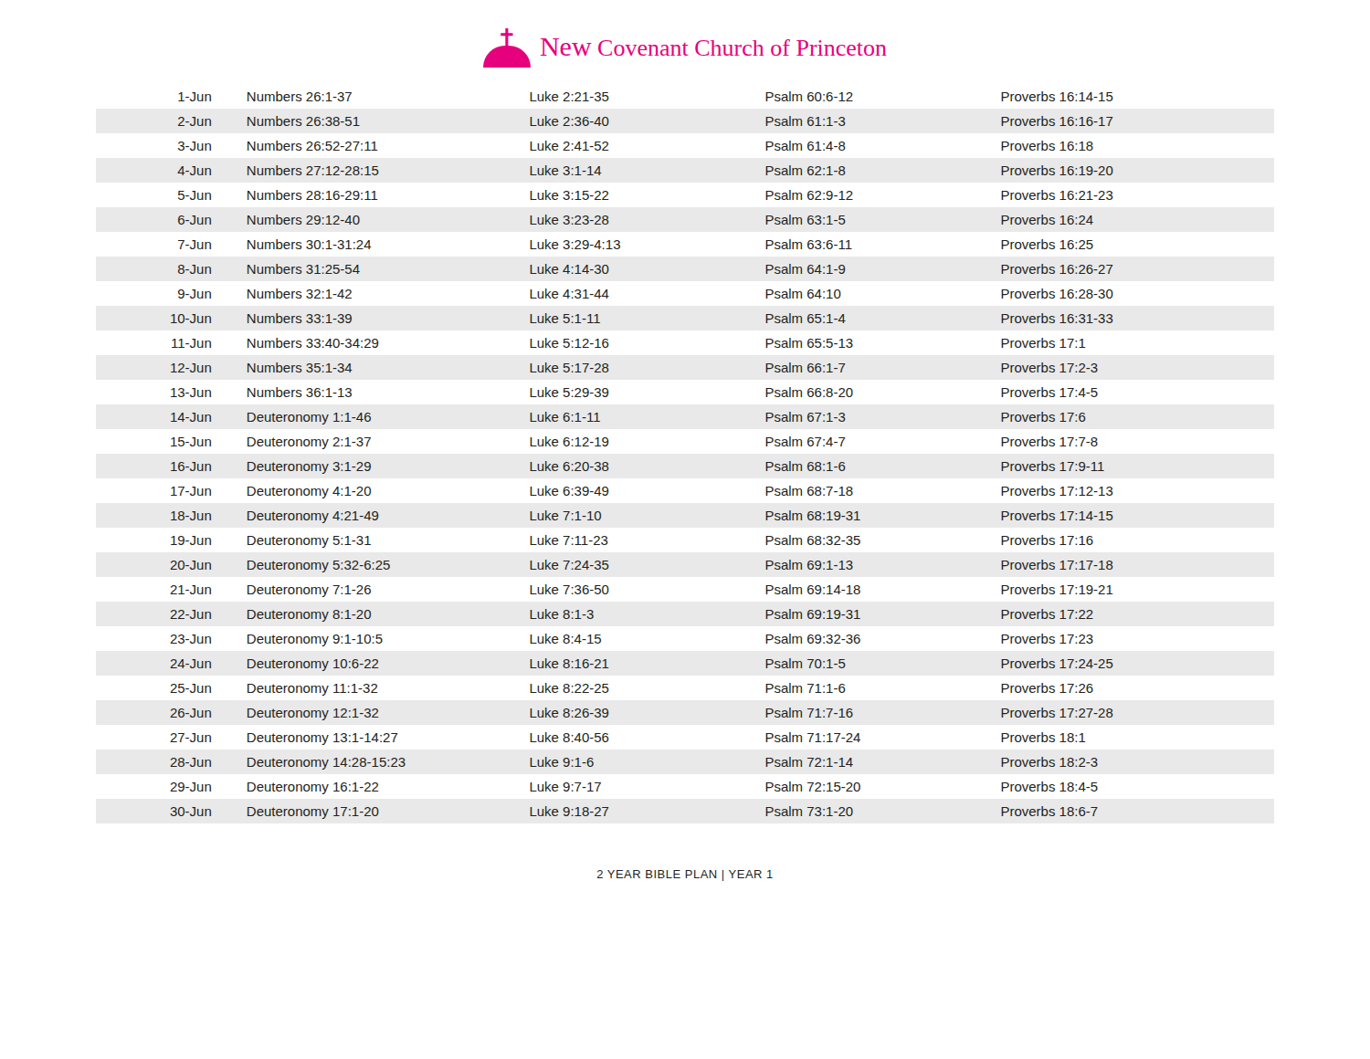✝ New Covenant Church of Princeton
| 1-Jun | Numbers 26:1-37 | Luke 2:21-35 | Psalm 60:6-12 | Proverbs 16:14-15 |
| 2-Jun | Numbers 26:38-51 | Luke 2:36-40 | Psalm 61:1-3 | Proverbs 16:16-17 |
| 3-Jun | Numbers 26:52-27:11 | Luke 2:41-52 | Psalm 61:4-8 | Proverbs 16:18 |
| 4-Jun | Numbers 27:12-28:15 | Luke 3:1-14 | Psalm 62:1-8 | Proverbs 16:19-20 |
| 5-Jun | Numbers 28:16-29:11 | Luke 3:15-22 | Psalm 62:9-12 | Proverbs 16:21-23 |
| 6-Jun | Numbers 29:12-40 | Luke 3:23-28 | Psalm 63:1-5 | Proverbs 16:24 |
| 7-Jun | Numbers 30:1-31:24 | Luke 3:29-4:13 | Psalm 63:6-11 | Proverbs 16:25 |
| 8-Jun | Numbers 31:25-54 | Luke 4:14-30 | Psalm 64:1-9 | Proverbs 16:26-27 |
| 9-Jun | Numbers 32:1-42 | Luke 4:31-44 | Psalm 64:10 | Proverbs 16:28-30 |
| 10-Jun | Numbers 33:1-39 | Luke 5:1-11 | Psalm 65:1-4 | Proverbs 16:31-33 |
| 11-Jun | Numbers 33:40-34:29 | Luke 5:12-16 | Psalm 65:5-13 | Proverbs 17:1 |
| 12-Jun | Numbers 35:1-34 | Luke 5:17-28 | Psalm 66:1-7 | Proverbs 17:2-3 |
| 13-Jun | Numbers 36:1-13 | Luke 5:29-39 | Psalm 66:8-20 | Proverbs 17:4-5 |
| 14-Jun | Deuteronomy 1:1-46 | Luke 6:1-11 | Psalm 67:1-3 | Proverbs 17:6 |
| 15-Jun | Deuteronomy 2:1-37 | Luke 6:12-19 | Psalm 67:4-7 | Proverbs 17:7-8 |
| 16-Jun | Deuteronomy 3:1-29 | Luke 6:20-38 | Psalm 68:1-6 | Proverbs 17:9-11 |
| 17-Jun | Deuteronomy 4:1-20 | Luke 6:39-49 | Psalm 68:7-18 | Proverbs 17:12-13 |
| 18-Jun | Deuteronomy 4:21-49 | Luke 7:1-10 | Psalm 68:19-31 | Proverbs 17:14-15 |
| 19-Jun | Deuteronomy 5:1-31 | Luke 7:11-23 | Psalm 68:32-35 | Proverbs 17:16 |
| 20-Jun | Deuteronomy 5:32-6:25 | Luke 7:24-35 | Psalm 69:1-13 | Proverbs 17:17-18 |
| 21-Jun | Deuteronomy 7:1-26 | Luke 7:36-50 | Psalm 69:14-18 | Proverbs 17:19-21 |
| 22-Jun | Deuteronomy 8:1-20 | Luke 8:1-3 | Psalm 69:19-31 | Proverbs 17:22 |
| 23-Jun | Deuteronomy 9:1-10:5 | Luke 8:4-15 | Psalm 69:32-36 | Proverbs 17:23 |
| 24-Jun | Deuteronomy 10:6-22 | Luke 8:16-21 | Psalm 70:1-5 | Proverbs 17:24-25 |
| 25-Jun | Deuteronomy 11:1-32 | Luke 8:22-25 | Psalm 71:1-6 | Proverbs 17:26 |
| 26-Jun | Deuteronomy 12:1-32 | Luke 8:26-39 | Psalm 71:7-16 | Proverbs 17:27-28 |
| 27-Jun | Deuteronomy 13:1-14:27 | Luke 8:40-56 | Psalm 71:17-24 | Proverbs 18:1 |
| 28-Jun | Deuteronomy 14:28-15:23 | Luke 9:1-6 | Psalm 72:1-14 | Proverbs 18:2-3 |
| 29-Jun | Deuteronomy 16:1-22 | Luke 9:7-17 | Psalm 72:15-20 | Proverbs 18:4-5 |
| 30-Jun | Deuteronomy 17:1-20 | Luke 9:18-27 | Psalm 73:1-20 | Proverbs 18:6-7 |
2 YEAR BIBLE PLAN | YEAR 1